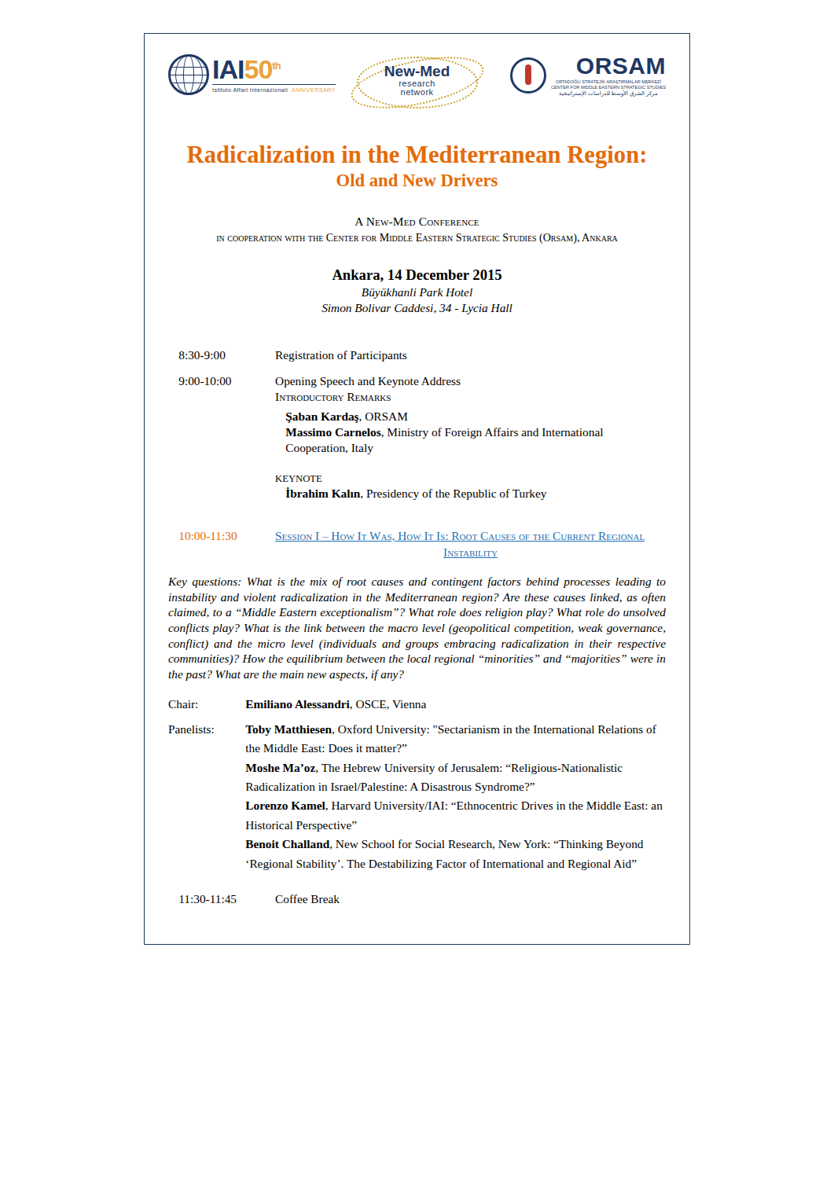IAI 50th
Istituto Affari Internazionali ANNIVERSARY
New-Med
research
network
ORSAM
ORTADOĞU STRATEJİK ARAŞTIRMALAR MERKEZİ
CENTER FOR MIDDLE EASTERN STRATEGIC STUDIES
مركز الشرق الأوسط للدراسات الإستراتيجية
Radicalization in the Mediterranean Region: Old and New Drivers
A New-Med Conference
in cooperation with the Center for Middle Eastern Strategic Studies (Orsam), Ankara
Ankara, 14 December 2015
Büyükhanli Park Hotel
Simon Bolivar Caddesi, 34 - Lycia Hall
8:30-9:00
Registration of Participants
9:00-10:00
Opening Speech and Keynote Address
Introductory Remarks
Şaban Kardaş, ORSAM
Massimo Carnelos, Ministry of Foreign Affairs and International Cooperation, Italy
KEYNOTE
İbrahim Kalın, Presidency of the Republic of Turkey
10:00-11:30
Session I – How It Was, How It Is: Root Causes of the Current Regional Instability
Key questions: What is the mix of root causes and contingent factors behind processes leading to instability and violent radicalization in the Mediterranean region? Are these causes linked, as often claimed, to a “Middle Eastern exceptionalism”? What role does religion play? What role do unsolved conflicts play? What is the link between the macro level (geopolitical competition, weak governance, conflict) and the micro level (individuals and groups embracing radicalization in their respective communities)? How the equilibrium between the local regional “minorities” and “majorities” were in the past? What are the main new aspects, if any?
Chair:
Emiliano Alessandri, OSCE, Vienna
Panelists:
Toby Matthiesen, Oxford University: "Sectarianism in the International Relations of
the Middle East: Does it matter?”
Moshe Ma’oz, The Hebrew University of Jerusalem: “Religious-Nationalistic
Radicalization in Israel/Palestine: A Disastrous Syndrome?”
Lorenzo Kamel, Harvard University/IAI: “Ethnocentric Drives in the Middle East: an
Historical Perspective”
Benoit Challand, New School for Social Research, New York: “Thinking Beyond
‘Regional Stability’. The Destabilizing Factor of International and Regional Aid”
11:30-11:45
Coffee Break